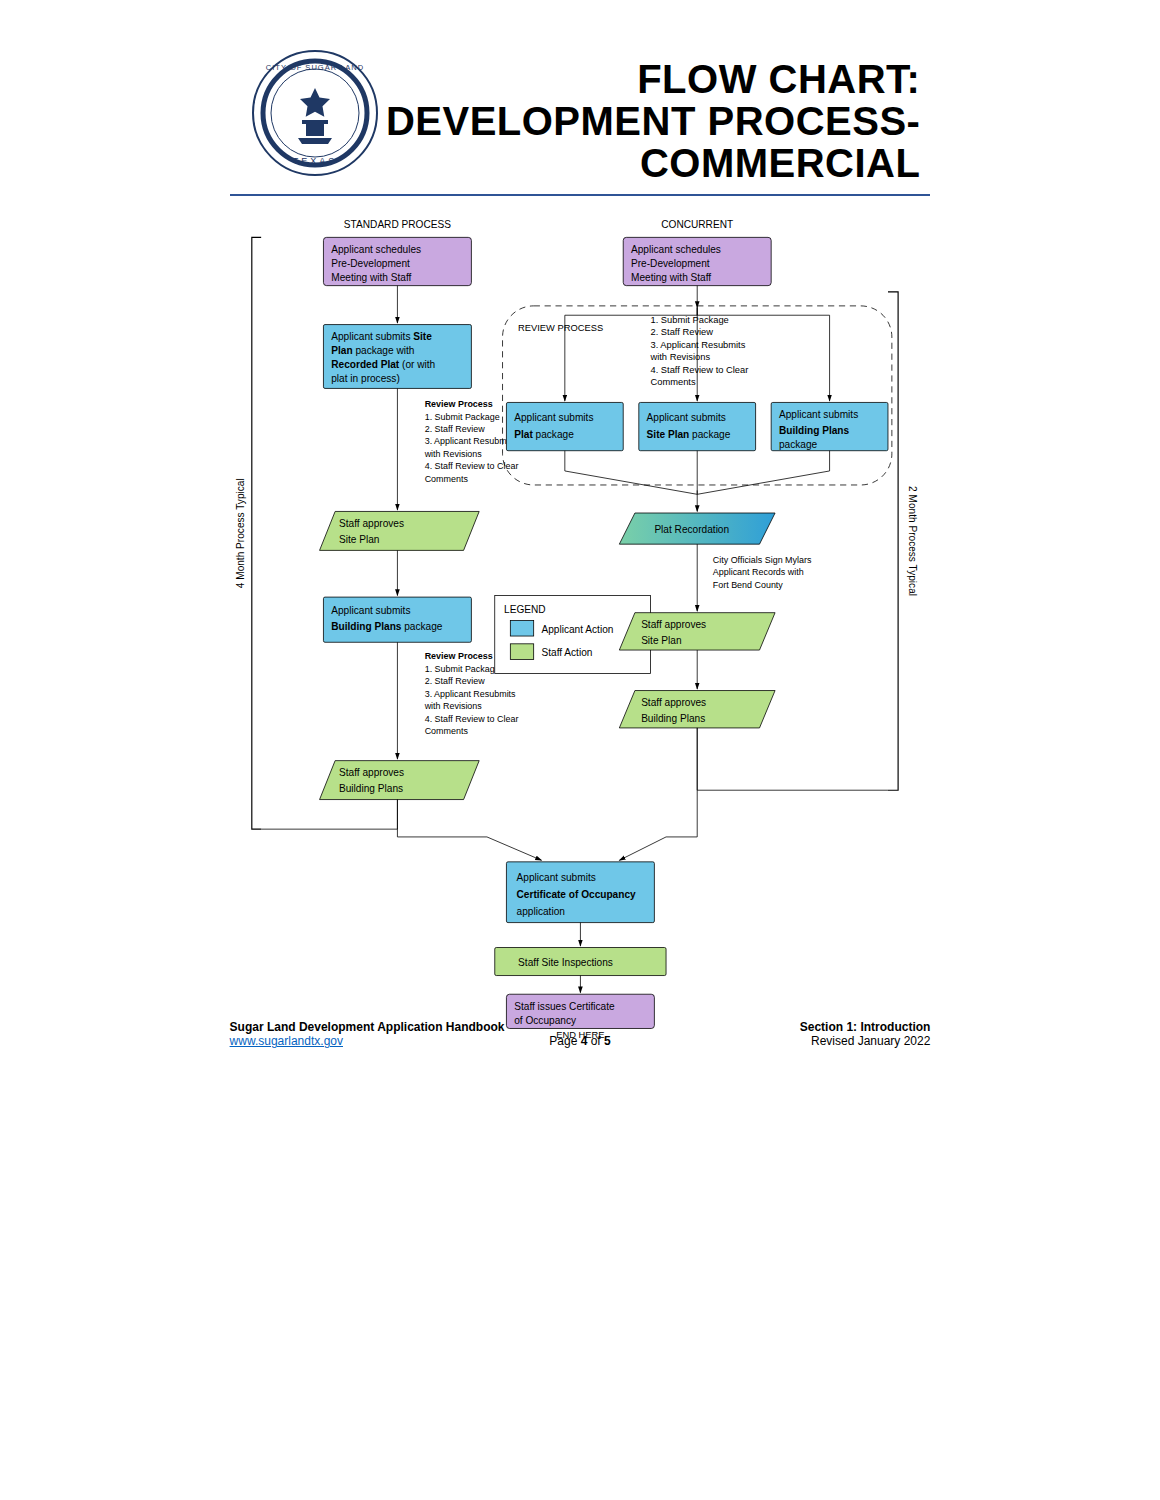CITY OF SUGAR LAND TEXAS
FLOW CHART:
DEVELOPMENT PROCESS-
COMMERCIAL
STANDARD PROCESS CONCURRENT 4 Month Process Typical 2 Month Process Typical Applicant schedules Pre-Development Meeting with Staff Applicant submits Site Plan package with Recorded Plat (or with plat in process) Review Process 1. Submit Package 2. Staff Review 3. Applicant Resubmits with Revisions 4. Staff Review to Clear Comments Staff approves Site Plan Applicant submits Building Plans package Review Process 1. Submit Package 2. Staff Review 3. Applicant Resubmits with Revisions 4. Staff Review to Clear Comments LEGEND Applicant Action Staff Action Staff approves Building Plans Applicant schedules Pre-Development Meeting with Staff REVIEW PROCESS 1. Submit Package 2. Staff Review 3. Applicant Resubmits with Revisions 4. Staff Review to Clear Comments Applicant submits Plat package Applicant submits Site Plan package Applicant submits Building Plans package Plat Recordation City Officials Sign Mylars Applicant Records with Fort Bend County Staff approves Site Plan Staff approves Building Plans Applicant submits Certificate of Occupancy application Staff Site Inspections Staff issues Certificate of Occupancy END HERE
Sugar Land Development Application Handbook Section 1: Introduction
www.sugarlandtx.gov Revised January 2022
Page 4 of 5